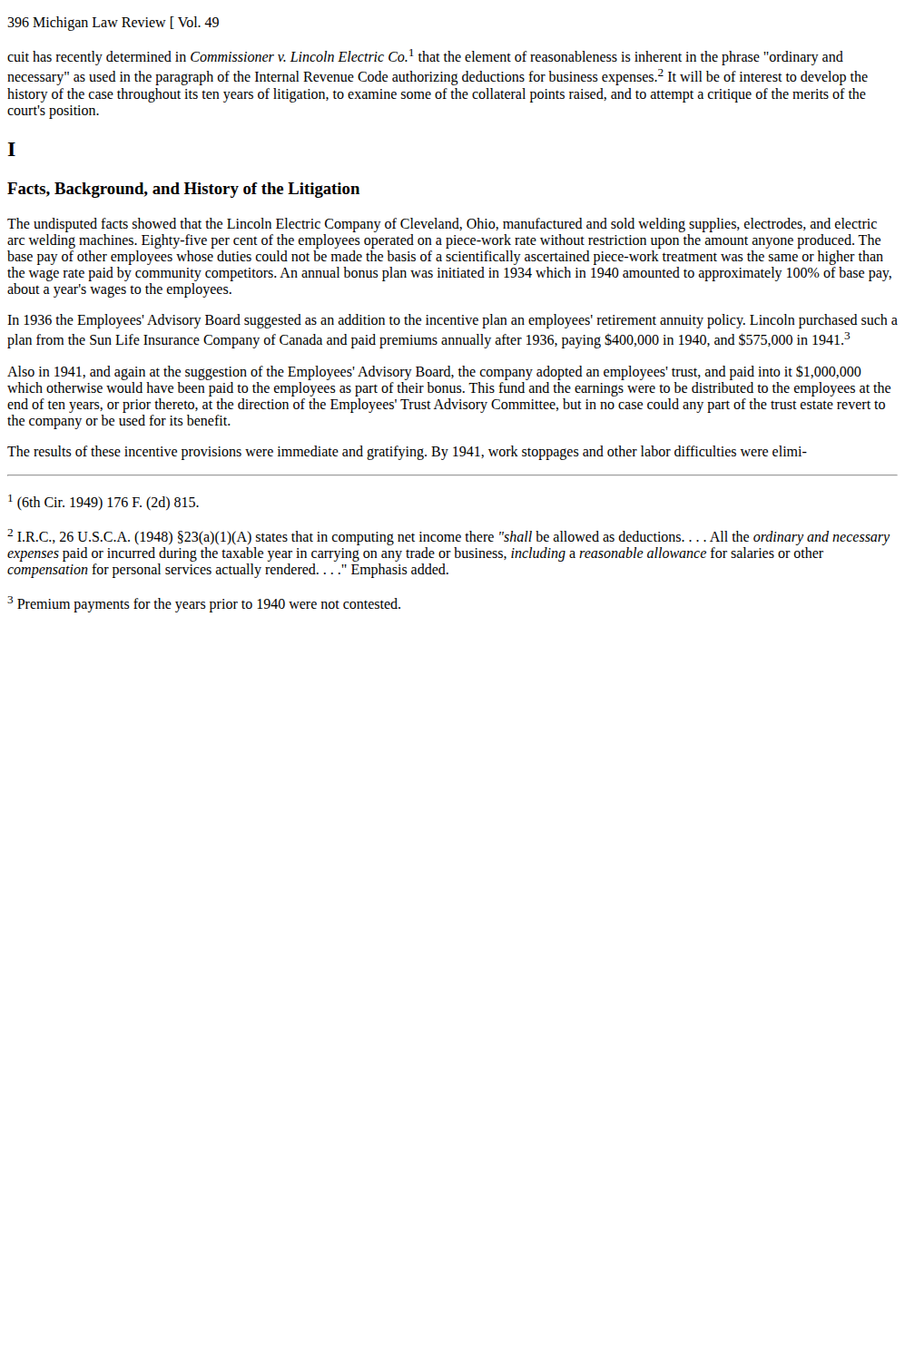396 Michigan Law Review [ Vol. 49
cuit has recently determined in Commissioner v. Lincoln Electric Co.1 that the element of reasonableness is inherent in the phrase "ordinary and necessary" as used in the paragraph of the Internal Revenue Code authorizing deductions for business expenses.2 It will be of interest to develop the history of the case throughout its ten years of litigation, to examine some of the collateral points raised, and to attempt a critique of the merits of the court's position.
I
Facts, Background, and History of the Litigation
The undisputed facts showed that the Lincoln Electric Company of Cleveland, Ohio, manufactured and sold welding supplies, electrodes, and electric arc welding machines. Eighty-five per cent of the employees operated on a piece-work rate without restriction upon the amount anyone produced. The base pay of other employees whose duties could not be made the basis of a scientifically ascertained piece-work treatment was the same or higher than the wage rate paid by community competitors. An annual bonus plan was initiated in 1934 which in 1940 amounted to approximately 100% of base pay, about a year's wages to the employees.
In 1936 the Employees' Advisory Board suggested as an addition to the incentive plan an employees' retirement annuity policy. Lincoln purchased such a plan from the Sun Life Insurance Company of Canada and paid premiums annually after 1936, paying $400,000 in 1940, and $575,000 in 1941.3
Also in 1941, and again at the suggestion of the Employees' Advisory Board, the company adopted an employees' trust, and paid into it $1,000,000 which otherwise would have been paid to the employees as part of their bonus. This fund and the earnings were to be distributed to the employees at the end of ten years, or prior thereto, at the direction of the Employees' Trust Advisory Committee, but in no case could any part of the trust estate revert to the company or be used for its benefit.
The results of these incentive provisions were immediate and gratifying. By 1941, work stoppages and other labor difficulties were elimi-
1 (6th Cir. 1949) 176 F. (2d) 815.
2 I.R.C., 26 U.S.C.A. (1948) §23(a)(1)(A) states that in computing net income there "shall be allowed as deductions. . . . All the ordinary and necessary expenses paid or incurred during the taxable year in carrying on any trade or business, including a reasonable allowance for salaries or other compensation for personal services actually rendered. . . ." Emphasis added.
3 Premium payments for the years prior to 1940 were not contested.